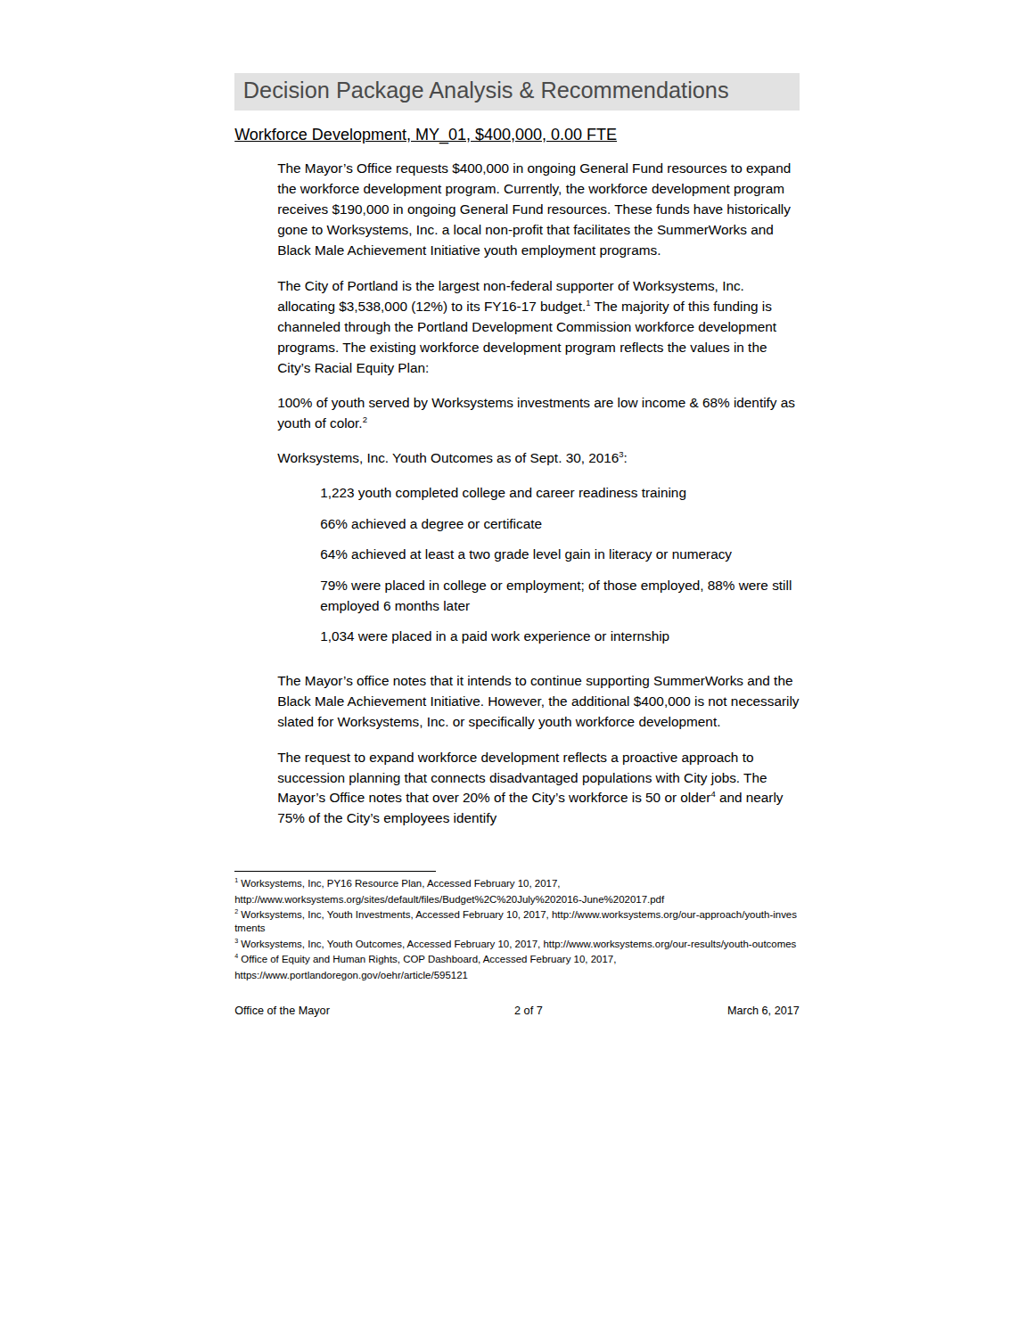Decision Package Analysis & Recommendations
Workforce Development, MY_01, $400,000, 0.00 FTE
The Mayor’s Office requests $400,000 in ongoing General Fund resources to expand the workforce development program. Currently, the workforce development program receives $190,000 in ongoing General Fund resources. These funds have historically gone to Worksystems, Inc. a local non-profit that facilitates the SummerWorks and Black Male Achievement Initiative youth employment programs.
The City of Portland is the largest non-federal supporter of Worksystems, Inc. allocating $3,538,000 (12%) to its FY16-17 budget.1 The majority of this funding is channeled through the Portland Development Commission workforce development programs. The existing workforce development program reflects the values in the City’s Racial Equity Plan:
100% of youth served by Worksystems investments are low income & 68% identify as youth of color.2
Worksystems, Inc. Youth Outcomes as of Sept. 30, 20163:
1,223 youth completed college and career readiness training
66% achieved a degree or certificate
64% achieved at least a two grade level gain in literacy or numeracy
79% were placed in college or employment; of those employed, 88% were still employed 6 months later
1,034 were placed in a paid work experience or internship
The Mayor’s office notes that it intends to continue supporting SummerWorks and the Black Male Achievement Initiative. However, the additional $400,000 is not necessarily slated for Worksystems, Inc. or specifically youth workforce development.
The request to expand workforce development reflects a proactive approach to succession planning that connects disadvantaged populations with City jobs. The Mayor’s Office notes that over 20% of the City’s workforce is 50 or older4 and nearly 75% of the City’s employees identify
1 Worksystems, Inc, PY16 Resource Plan, Accessed February 10, 2017,
http://www.worksystems.org/sites/default/files/Budget%2C%20July%202016-June%202017.pdf
2 Worksystems, Inc, Youth Investments, Accessed February 10, 2017, http://www.worksystems.org/our-approach/youth-investments
3 Worksystems, Inc, Youth Outcomes, Accessed February 10, 2017, http://www.worksystems.org/our-results/youth-outcomes
4 Office of Equity and Human Rights, COP Dashboard, Accessed February 10, 2017,
https://www.portlandoregon.gov/oehr/article/595121
Office of the Mayor
2 of 7
March 6, 2017